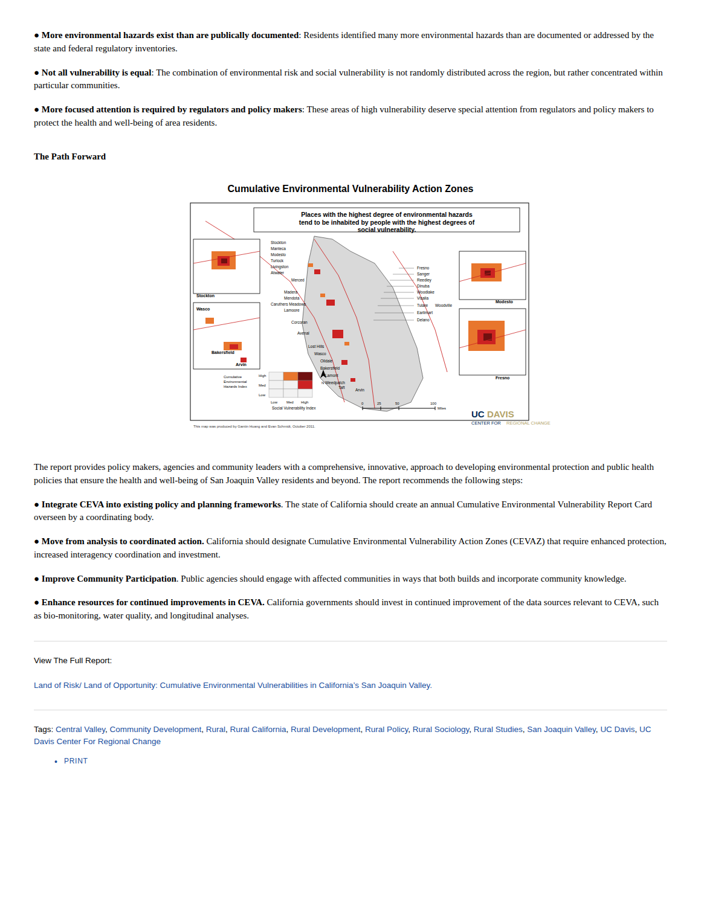● More environmental hazards exist than are publically documented: Residents identified many more environmental hazards than are documented or addressed by the state and federal regulatory inventories.
● Not all vulnerability is equal: The combination of environmental risk and social vulnerability is not randomly distributed across the region, but rather concentrated within particular communities.
● More focused attention is required by regulators and policy makers: These areas of high vulnerability deserve special attention from regulators and policy makers to protect the health and well-being of area residents.
The Path Forward
The report provides policy makers, agencies and community leaders with a comprehensive, innovative, approach to developing environmental protection and public health policies that ensure the health and well-being of San Joaquin Valley residents and beyond. The report recommends the following steps:
● Integrate CEVA into existing policy and planning frameworks. The state of California should create an annual Cumulative Environmental Vulnerability Report Card overseen by a coordinating body.
● Move from analysis to coordinated action. California should designate Cumulative Environmental Vulnerability Action Zones (CEVAZ) that require enhanced protection, increased interagency coordination and investment.
● Improve Community Participation. Public agencies should engage with affected communities in ways that both builds and incorporate community knowledge.
● Enhance resources for continued improvements in CEVA. California governments should invest in continued improvement of the data sources relevant to CEVA, such as bio-monitoring, water quality, and longitudinal analyses.
View The Full Report:
Land of Risk/ Land of Opportunity: Cumulative Environmental Vulnerabilities in California’s San Joaquin Valley.
Tags: Central Valley, Community Development, Rural, Rural California, Rural Development, Rural Policy, Rural Sociology, Rural Studies, San Joaquin Valley, UC Davis, UC Davis Center For Regional Change
PRINT